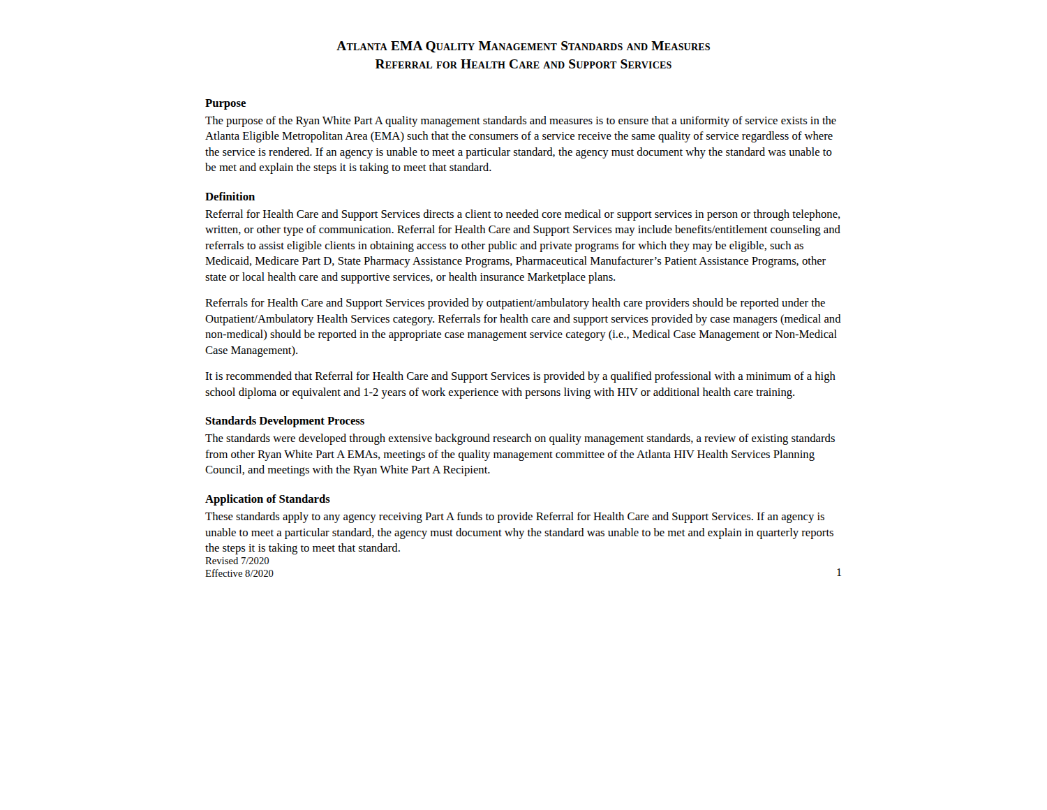Atlanta EMA Quality Management Standards and Measures
Referral for Health Care and Support Services
Purpose
The purpose of the Ryan White Part A quality management standards and measures is to ensure that a uniformity of service exists in the Atlanta Eligible Metropolitan Area (EMA) such that the consumers of a service receive the same quality of service regardless of where the service is rendered. If an agency is unable to meet a particular standard, the agency must document why the standard was unable to be met and explain the steps it is taking to meet that standard.
Definition
Referral for Health Care and Support Services directs a client to needed core medical or support services in person or through telephone, written, or other type of communication. Referral for Health Care and Support Services may include benefits/entitlement counseling and referrals to assist eligible clients in obtaining access to other public and private programs for which they may be eligible, such as Medicaid, Medicare Part D, State Pharmacy Assistance Programs, Pharmaceutical Manufacturer’s Patient Assistance Programs, other state or local health care and supportive services, or health insurance Marketplace plans.
Referrals for Health Care and Support Services provided by outpatient/ambulatory health care providers should be reported under the Outpatient/Ambulatory Health Services category. Referrals for health care and support services provided by case managers (medical and non-medical) should be reported in the appropriate case management service category (i.e., Medical Case Management or Non-Medical Case Management).
It is recommended that Referral for Health Care and Support Services is provided by a qualified professional with a minimum of a high school diploma or equivalent and 1-2 years of work experience with persons living with HIV or additional health care training.
Standards Development Process
The standards were developed through extensive background research on quality management standards, a review of existing standards from other Ryan White Part A EMAs, meetings of the quality management committee of the Atlanta HIV Health Services Planning Council, and meetings with the Ryan White Part A Recipient.
Application of Standards
These standards apply to any agency receiving Part A funds to provide Referral for Health Care and Support Services. If an agency is unable to meet a particular standard, the agency must document why the standard was unable to be met and explain in quarterly reports the steps it is taking to meet that standard.
Revised 7/2020
Effective 8/2020
1